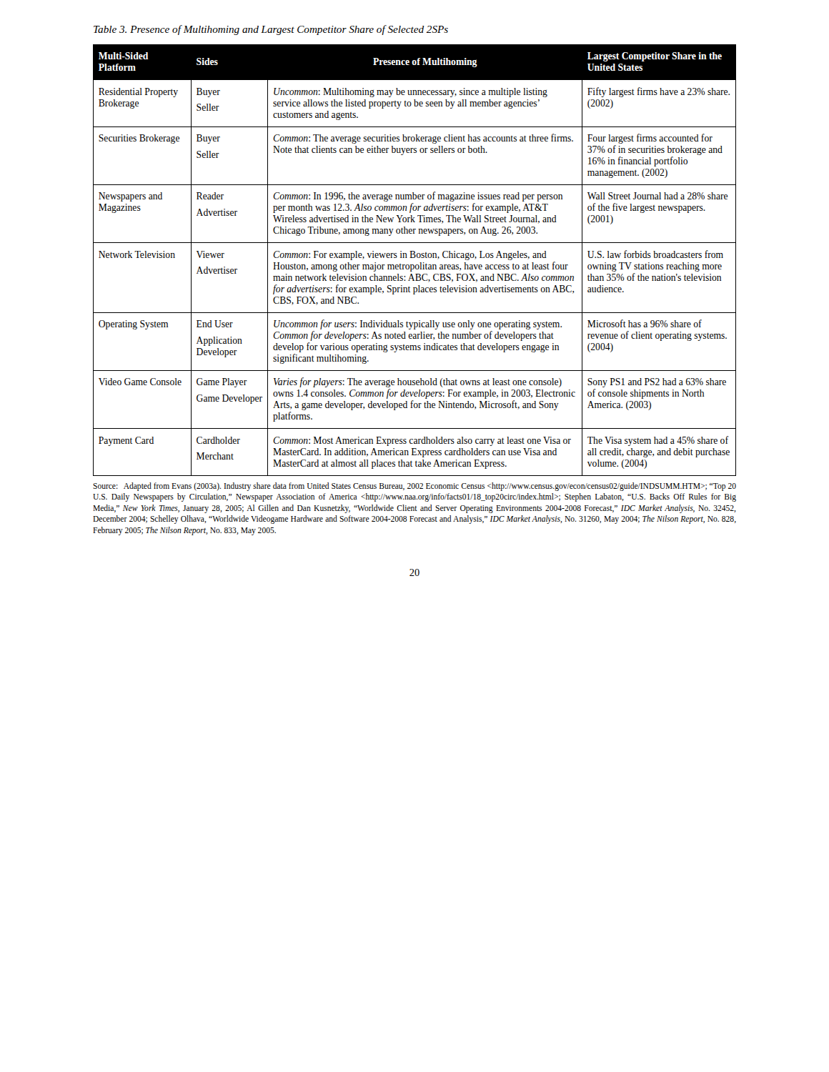Table 3. Presence of Multihoming and Largest Competitor Share of Selected 2SPs
| Multi-Sided Platform | Sides | Presence of Multihoming | Largest Competitor Share in the United States |
| --- | --- | --- | --- |
| Residential Property Brokerage | Buyer Seller | Uncommon : Multihoming may be unnecessary, since a multiple listing service allows the listed property to be seen by all member agencies’ customers and agents. | Fifty largest firms have a 23% share. (2002) |
| Securities Brokerage | Buyer Seller | Common : The average securities brokerage client has accounts at three firms. Note that clients can be either buyers or sellers or both. | Four largest firms accounted for 37% of in securities brokerage and 16% in financial portfolio management. (2002) |
| Newspapers and Magazines | Reader Advertiser | Common : In 1996, the average number of magazine issues read per person per month was 12.3. Also common for advertisers : for example, AT&T Wireless advertised in the New York Times, The Wall Street Journal, and Chicago Tribune, among many other newspapers, on Aug. 26, 2003. | Wall Street Journal had a 28% share of the five largest newspapers. (2001) |
| Network Television | Viewer Advertiser | Common : For example, viewers in Boston, Chicago, Los Angeles, and Houston, among other major metropolitan areas, have access to at least four main network television channels: ABC, CBS, FOX, and NBC. Also common for advertisers : for example, Sprint places television advertisements on ABC, CBS, FOX, and NBC. | U.S. law forbids broadcasters from owning TV stations reaching more than 35% of the nation's television audience. |
| Operating System | End User Application Developer | Uncommon for users : Individuals typically use only one operating system. Common for developers : As noted earlier, the number of developers that develop for various operating systems indicates that developers engage in significant multihoming. | Microsoft has a 96% share of revenue of client operating systems. (2004) |
| Video Game Console | Game Player Game Developer | Varies for players : The average household (that owns at least one console) owns 1.4 consoles. Common for developers : For example, in 2003, Electronic Arts, a game developer, developed for the Nintendo, Microsoft, and Sony platforms. | Sony PS1 and PS2 had a 63% share of console shipments in North America. (2003) |
| Payment Card | Cardholder Merchant | Common : Most American Express cardholders also carry at least one Visa or MasterCard. In addition, American Express cardholders can use Visa and MasterCard at almost all places that take American Express. | The Visa system had a 45% share of all credit, charge, and debit purchase volume. (2004) |
Source: Adapted from Evans (2003a). Industry share data from United States Census Bureau, 2002 Economic Census <http://www.census.gov/econ/census02/guide/INDSUMM.HTM>; “Top 20 U.S. Daily Newspapers by Circulation,” Newspaper Association of America <http://www.naa.org/info/facts01/18_top20circ/index.html>; Stephen Labaton, “U.S. Backs Off Rules for Big Media,” New York Times, January 28, 2005; Al Gillen and Dan Kusnetzky, “Worldwide Client and Server Operating Environments 2004-2008 Forecast,” IDC Market Analysis, No. 32452, December 2004; Schelley Olhava, “Worldwide Videogame Hardware and Software 2004-2008 Forecast and Analysis,” IDC Market Analysis, No. 31260, May 2004; The Nilson Report, No. 828, February 2005; The Nilson Report, No. 833, May 2005.
20